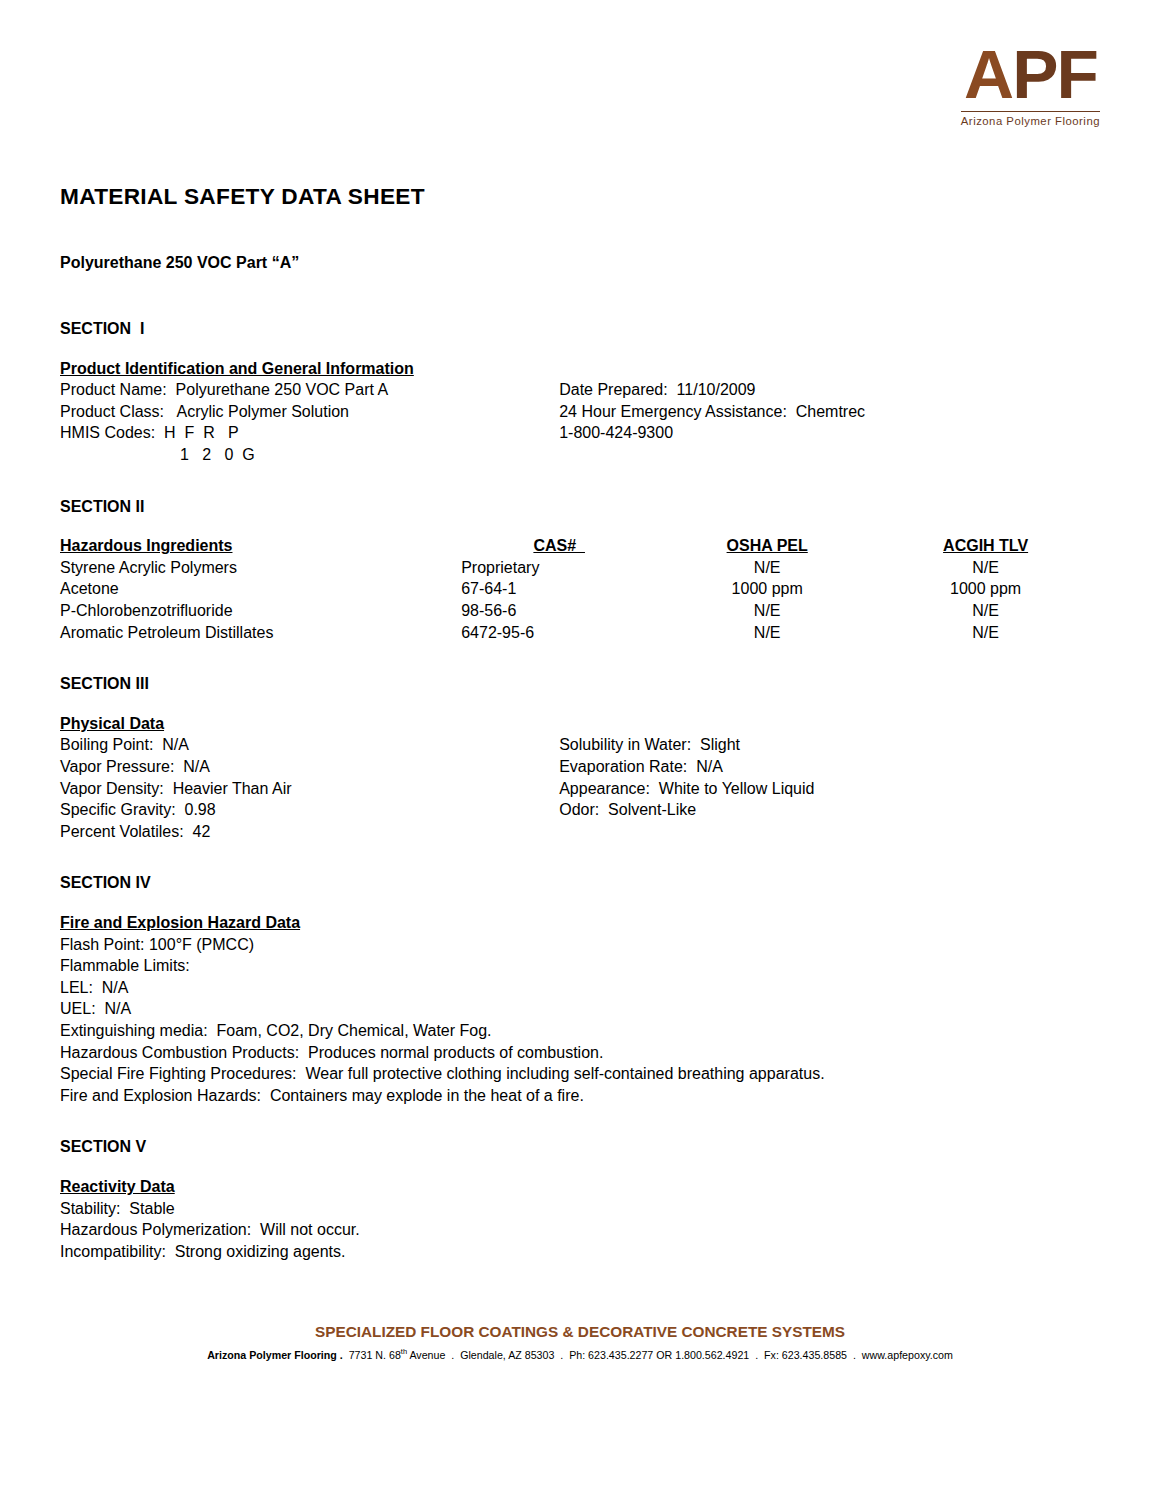APF
Arizona Polymer Flooring
MATERIAL SAFETY DATA SHEET
Polyurethane 250 VOC Part “A”
SECTION I
Product Identification and General Information
| Product Name: Polyurethane 250 VOC Part A | Date Prepared: 11/10/2009 |
| Product Class: Acrylic Polymer Solution | 24 Hour Emergency Assistance: Chemtrec |
| HMIS Codes: H F R P | 1-800-424-9300 |
| 1 2 0 G | |
SECTION II
| Hazardous Ingredients | CAS# | OSHA PEL | ACGIH TLV |
| --- | --- | --- | --- |
| Styrene Acrylic Polymers | Proprietary | N/E | N/E |
| Acetone | 67-64-1 | 1000 ppm | 1000 ppm |
| P-Chlorobenzotrifluoride | 98-56-6 | N/E | N/E |
| Aromatic Petroleum Distillates | 6472-95-6 | N/E | N/E |
SECTION III
Physical Data
| Boiling Point: N/A | Solubility in Water: Slight |
| Vapor Pressure: N/A | Evaporation Rate: N/A |
| Vapor Density: Heavier Than Air | Appearance: White to Yellow Liquid |
| Specific Gravity: 0.98 | Odor: Solvent-Like |
| Percent Volatiles: 42 | |
SECTION IV
Fire and Explosion Hazard Data
Flash Point: 100°F (PMCC)
Flammable Limits:
LEL: N/A
UEL: N/A
Extinguishing media: Foam, CO2, Dry Chemical, Water Fog.
Hazardous Combustion Products: Produces normal products of combustion.
Special Fire Fighting Procedures: Wear full protective clothing including self-contained breathing apparatus.
Fire and Explosion Hazards: Containers may explode in the heat of a fire.
SECTION V
Reactivity Data
Stability: Stable
Hazardous Polymerization: Will not occur.
Incompatibility: Strong oxidizing agents.
SPECIALIZED FLOOR COATINGS & DECORATIVE CONCRETE SYSTEMS
Arizona Polymer Flooring . 7731 N. 68th Avenue . Glendale, AZ 85303 . Ph: 623.435.2277 OR 1.800.562.4921 . Fx: 623.435.8585 . www.apfepoxy.com